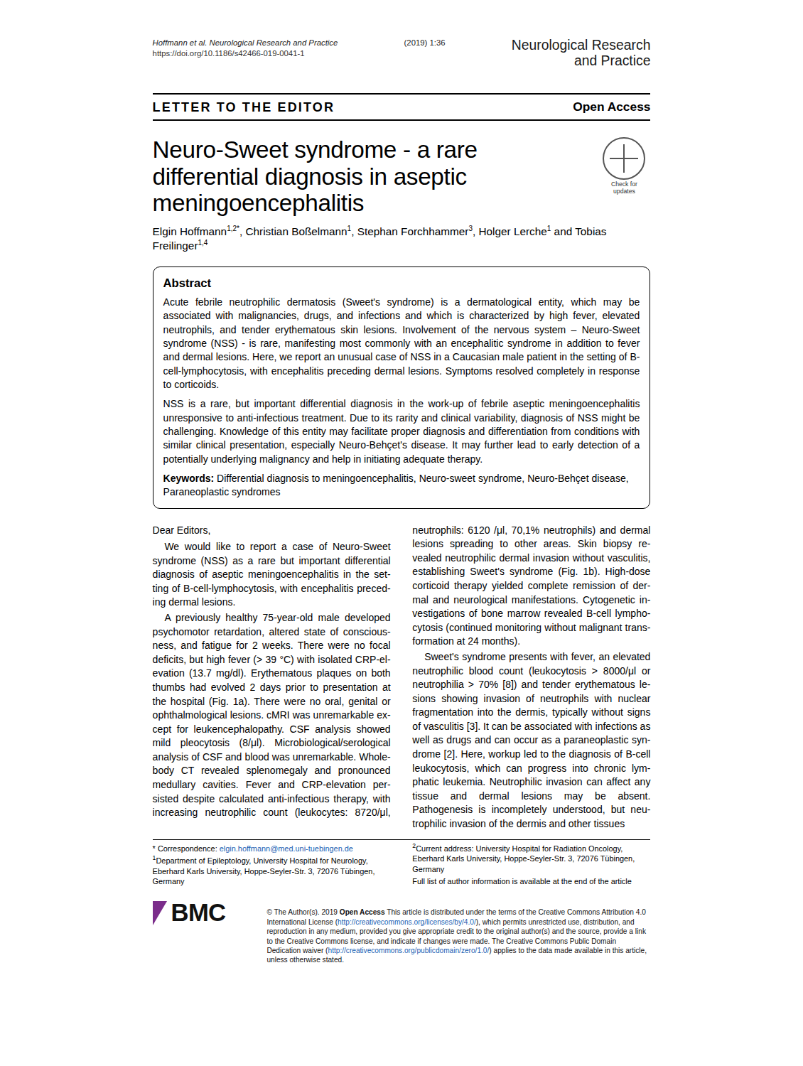Hoffmann et al. Neurological Research and Practice
https://doi.org/10.1186/s42466-019-0041-1
(2019) 1:36
Neurological Research
and Practice
Letter to the Editor
Open Access
Neuro-Sweet syndrome - a rare differential diagnosis in aseptic meningoencephalitis
Check for
updates
Elgin Hoffmann1,2*, Christian Boßelmann1, Stephan Forchhammer3, Holger Lerche1 and Tobias Freilinger1,4
Abstract
Acute febrile neutrophilic dermatosis (Sweet's syndrome) is a dermatological entity, which may be associated with malignancies, drugs, and infections and which is characterized by high fever, elevated neutrophils, and tender erythematous skin lesions. Involvement of the nervous system – Neuro-Sweet syndrome (NSS) - is rare, manifesting most commonly with an encephalitic syndrome in addition to fever and dermal lesions. Here, we report an unusual case of NSS in a Caucasian male patient in the setting of B-cell-lymphocytosis, with encephalitis preceding dermal lesions. Symptoms resolved completely in response to corticoids.
NSS is a rare, but important differential diagnosis in the work-up of febrile aseptic meningoencephalitis unresponsive to anti-infectious treatment. Due to its rarity and clinical variability, diagnosis of NSS might be challenging. Knowledge of this entity may facilitate proper diagnosis and differentiation from conditions with similar clinical presentation, especially Neuro-Behçet's disease. It may further lead to early detection of a potentially underlying malignancy and help in initiating adequate therapy.
Keywords: Differential diagnosis to meningoencephalitis, Neuro-sweet syndrome, Neuro-Behçet disease, Paraneoplastic syndromes
Dear Editors,
We would like to report a case of Neuro-Sweet syndrome (NSS) as a rare but important differential diagnosis of aseptic meningoencephalitis in the setting of B-cell-lymphocytosis, with encephalitis preceding dermal lesions.
A previously healthy 75-year-old male developed psychomotor retardation, altered state of consciousness, and fatigue for 2 weeks. There were no focal deficits, but high fever (> 39 °C) with isolated CRP-elevation (13.7 mg/dl). Erythematous plaques on both thumbs had evolved 2 days prior to presentation at the hospital (Fig. 1a). There were no oral, genital or ophthalmological lesions. cMRI was unremarkable except for leukencephalopathy. CSF analysis showed mild pleocytosis (8/μl). Microbiological/serological analysis of CSF and blood was unremarkable. Whole-body CT revealed splenomegaly and pronounced medullary cavities. Fever and CRP-elevation persisted despite calculated anti-infectious therapy, with increasing neutrophilic count (leukocytes: 8720/μl, neutrophils: 6120 /μl, 70,1% neutrophils) and dermal lesions spreading to other areas. Skin biopsy revealed neutrophilic dermal invasion without vasculitis, establishing Sweet's syndrome (Fig. 1b). High-dose corticoid therapy yielded complete remission of dermal and neurological manifestations. Cytogenetic investigations of bone marrow revealed B-cell lymphocytosis (continued monitoring without malignant transformation at 24 months).
Sweet's syndrome presents with fever, an elevated neutrophilic blood count (leukocytosis > 8000/μl or neutrophilia > 70% [8]) and tender erythematous lesions showing invasion of neutrophils with nuclear fragmentation into the dermis, typically without signs of vasculitis [3]. It can be associated with infections as well as drugs and can occur as a paraneoplastic syndrome [2]. Here, workup led to the diagnosis of B-cell leukocytosis, which can progress into chronic lymphatic leukemia. Neutrophilic invasion can affect any tissue and dermal lesions may be absent. Pathogenesis is incompletely understood, but neutrophilic invasion of the dermis and other tissues
* Correspondence: elgin.hoffmann@med.uni-tuebingen.de
1Department of Epileptology, University Hospital for Neurology, Eberhard Karls University, Hoppe-Seyler-Str. 3, 72076 Tübingen, Germany
2Current address: University Hospital for Radiation Oncology, Eberhard Karls University, Hoppe-Seyler-Str. 3, 72076 Tübingen, Germany
Full list of author information is available at the end of the article
BMC
© The Author(s). 2019 Open Access This article is distributed under the terms of the Creative Commons Attribution 4.0 International License (http://creativecommons.org/licenses/by/4.0/), which permits unrestricted use, distribution, and reproduction in any medium, provided you give appropriate credit to the original author(s) and the source, provide a link to the Creative Commons license, and indicate if changes were made. The Creative Commons Public Domain Dedication waiver (http://creativecommons.org/publicdomain/zero/1.0/) applies to the data made available in this article, unless otherwise stated.